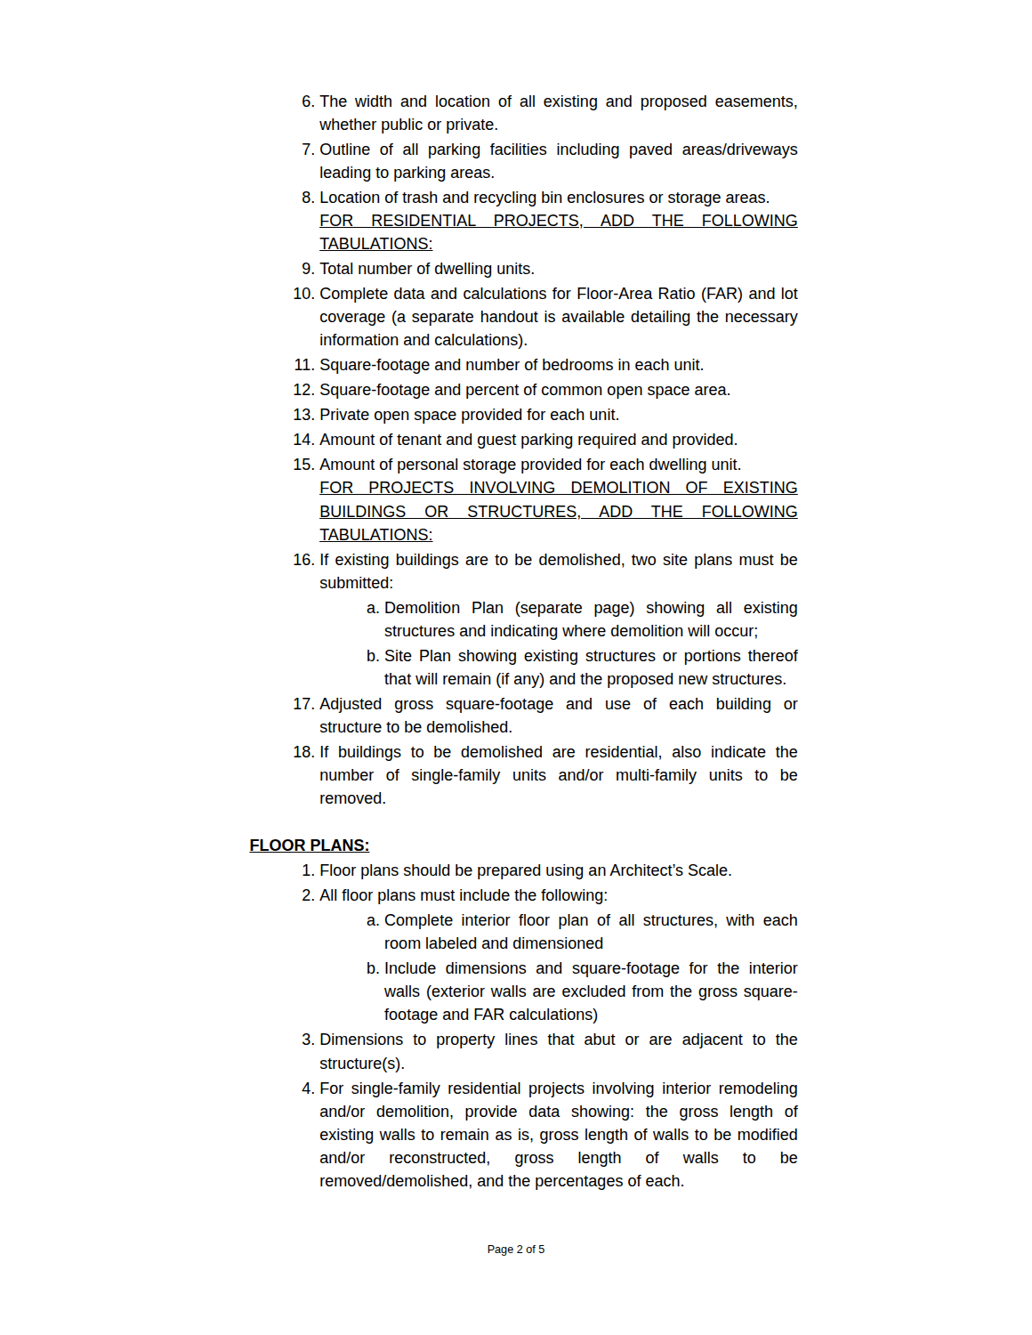The width and location of all existing and proposed easements, whether public or private.
Outline of all parking facilities including paved areas/driveways leading to parking areas.
Location of trash and recycling bin enclosures or storage areas. FOR RESIDENTIAL PROJECTS, ADD THE FOLLOWING TABULATIONS:
Total number of dwelling units.
Complete data and calculations for Floor-Area Ratio (FAR) and lot coverage (a separate handout is available detailing the necessary information and calculations).
Square-footage and number of bedrooms in each unit.
Square-footage and percent of common open space area.
Private open space provided for each unit.
Amount of tenant and guest parking required and provided.
Amount of personal storage provided for each dwelling unit. FOR PROJECTS INVOLVING DEMOLITION OF EXISTING BUILDINGS OR STRUCTURES, ADD THE FOLLOWING TABULATIONS:
If existing buildings are to be demolished, two site plans must be submitted:
Demolition Plan (separate page) showing all existing structures and indicating where demolition will occur;
Site Plan showing existing structures or portions thereof that will remain (if any) and the proposed new structures.
Adjusted gross square-footage and use of each building or structure to be demolished.
If buildings to be demolished are residential, also indicate the number of single-family units and/or multi-family units to be removed.
FLOOR PLANS:
Floor plans should be prepared using an Architect’s Scale.
All floor plans must include the following:
Complete interior floor plan of all structures, with each room labeled and dimensioned
Include dimensions and square-footage for the interior walls (exterior walls are excluded from the gross square-footage and FAR calculations)
Dimensions to property lines that abut or are adjacent to the structure(s).
For single-family residential projects involving interior remodeling and/or demolition, provide data showing: the gross length of existing walls to remain as is, gross length of walls to be modified and/or reconstructed, gross length of walls to be removed/demolished, and the percentages of each.
Page 2 of 5